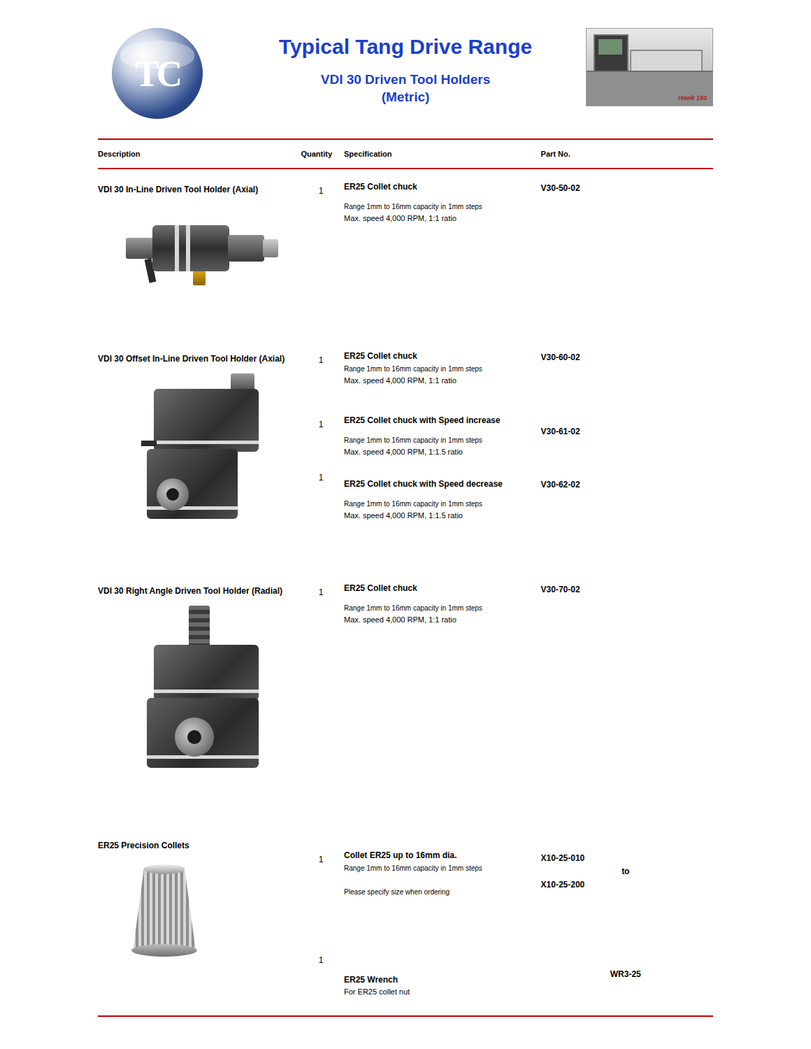Typical Tang Drive Range
VDI 30 Driven Tool Holders
(Metric)
Hawk 150
| Description | Quantity | Specification | Part No. |
| --- | --- | --- | --- |
| VDI 30 In-Line Driven Tool Holder (Axial) | 1 | ER25 Collet chuck Range 1mm to 16mm capacity in 1mm steps Max. speed 4,000 RPM, 1:1 ratio | V30-50-02 |
| VDI 30 Offset In-Line Driven Tool Holder (Axial) | 1 1 1 | ER25 Collet chuck Range 1mm to 16mm capacity in 1mm steps Max. speed 4,000 RPM, 1:1 ratio ER25 Collet chuck with Speed increase Range 1mm to 16mm capacity in 1mm steps Max. speed 4,000 RPM, 1:1.5 ratio ER25 Collet chuck with Speed decrease Range 1mm to 16mm capacity in 1mm steps Max. speed 4,000 RPM, 1:1.5 ratio | V30-60-02 V30-61-02 V30-62-02 |
| VDI 30 Right Angle Driven Tool Holder (Radial) | 1 | ER25 Collet chuck Range 1mm to 16mm capacity in 1mm steps Max. speed 4,000 RPM, 1:1 ratio | V30-70-02 |
| ER25 Precision Collets | 1 1 | Collet ER25 up to 16mm dia. Range 1mm to 16mm capacity in 1mm steps Please specify size when ordering ER25 Wrench For ER25 collet nut | X10-25-010 to X10-25-200 WR3-25 |